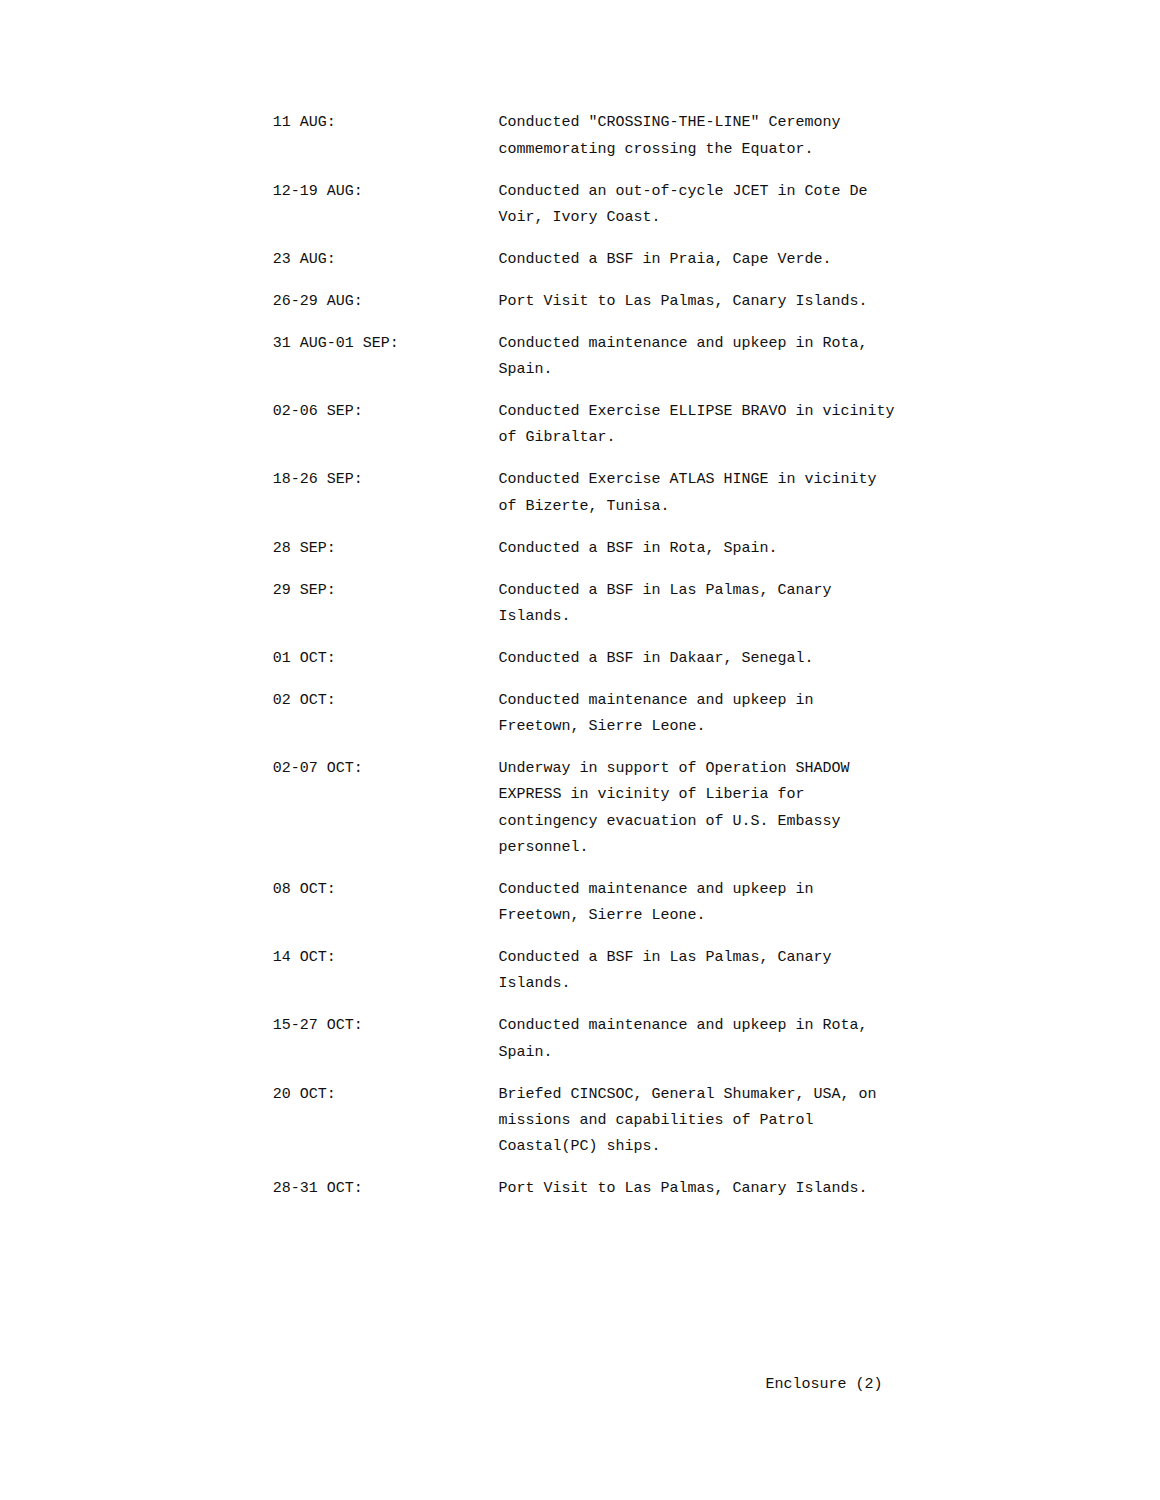| 11 AUG: | Conducted "CROSSING-THE-LINE" Ceremony commemorating crossing the Equator. |
| 12-19 AUG: | Conducted an out-of-cycle JCET in Cote De Voir, Ivory Coast. |
| 23 AUG: | Conducted a BSF in Praia, Cape Verde. |
| 26-29 AUG: | Port Visit to Las Palmas, Canary Islands. |
| 31 AUG-01 SEP: | Conducted maintenance and upkeep in Rota, Spain. |
| 02-06 SEP: | Conducted Exercise ELLIPSE BRAVO in vicinity of Gibraltar. |
| 18-26 SEP: | Conducted Exercise ATLAS HINGE in vicinity of Bizerte, Tunisa. |
| 28 SEP: | Conducted a BSF in Rota, Spain. |
| 29 SEP: | Conducted a BSF in Las Palmas, Canary Islands. |
| 01 OCT: | Conducted a BSF in Dakaar, Senegal. |
| 02 OCT: | Conducted maintenance and upkeep in Freetown, Sierre Leone. |
| 02-07 OCT: | Underway in support of Operation SHADOW EXPRESS in vicinity of Liberia for contingency evacuation of U.S. Embassy personnel. |
| 08 OCT: | Conducted maintenance and upkeep in Freetown, Sierre Leone. |
| 14 OCT: | Conducted a BSF in Las Palmas, Canary Islands. |
| 15-27 OCT: | Conducted maintenance and upkeep in Rota, Spain. |
| 20 OCT: | Briefed CINCSOC, General Shumaker, USA, on missions and capabilities of Patrol Coastal(PC) ships. |
| 28-31 OCT: | Port Visit to Las Palmas, Canary Islands. |
Enclosure (2)